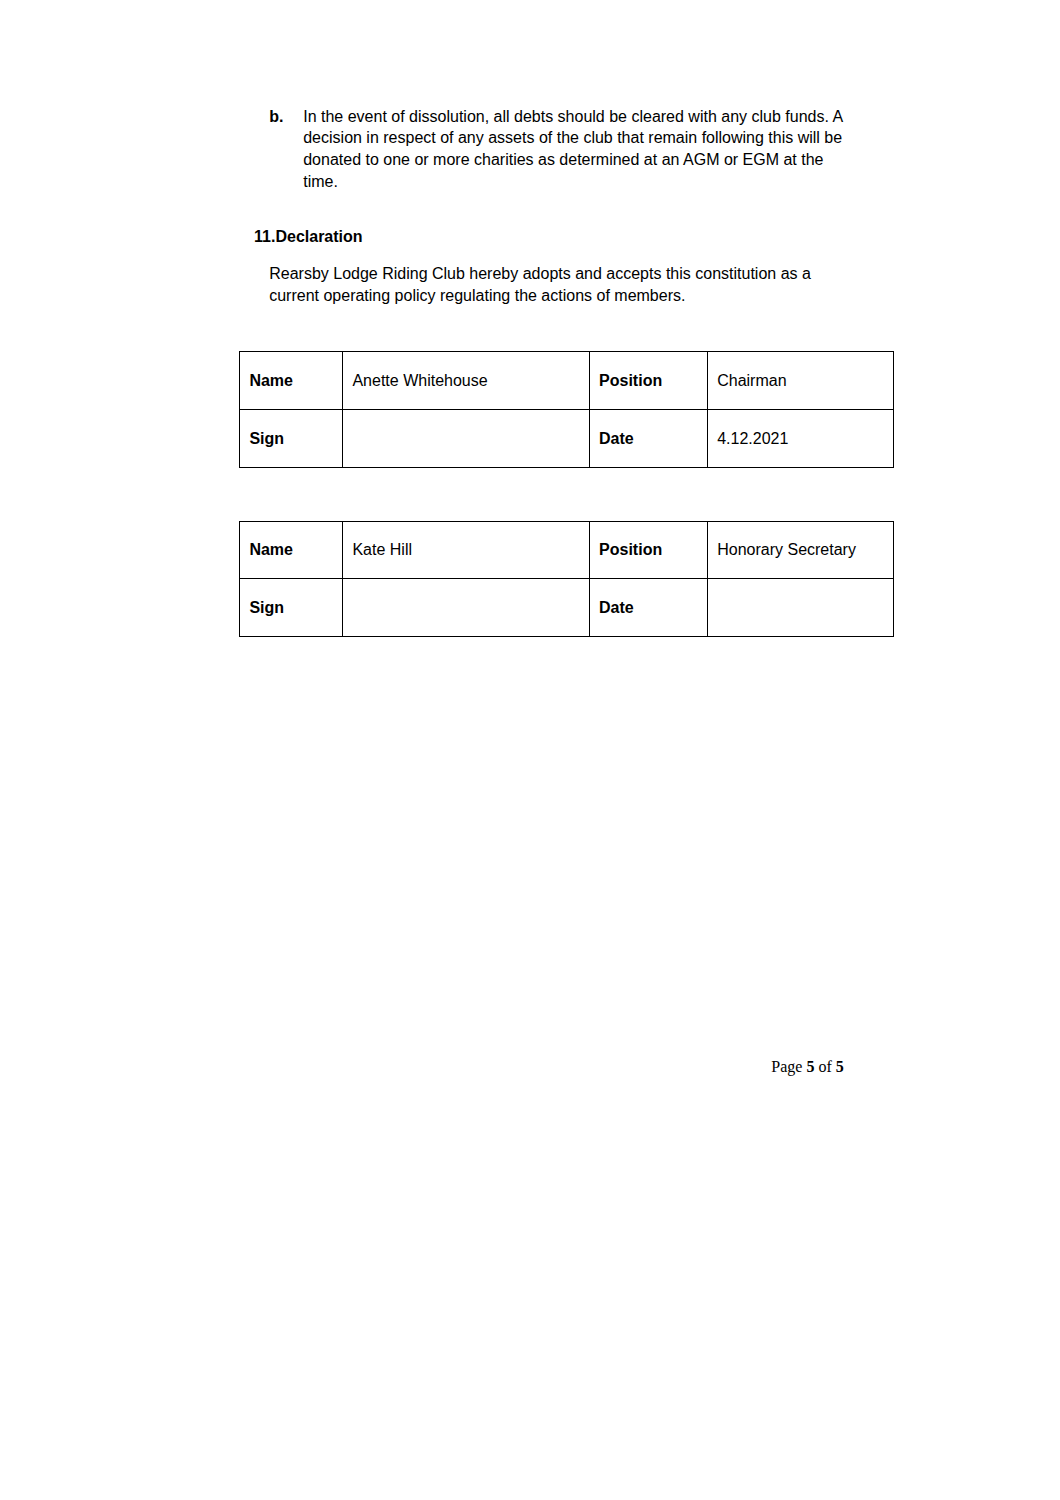b.
In the event of dissolution, all debts should be cleared with any club funds. A decision in respect of any assets of the club that remain following this will be donated to one or more charities as determined at an AGM or EGM at the time.
11. Declaration
Rearsby Lodge Riding Club hereby adopts and accepts this constitution as a current operating policy regulating the actions of members.
| Name | Anette Whitehouse | Position | Chairman |
| Sign | | Date | 4.12.2021 |
| Name | Kate Hill | Position | Honorary Secretary |
| Sign | | Date | |
Page 5 of 5